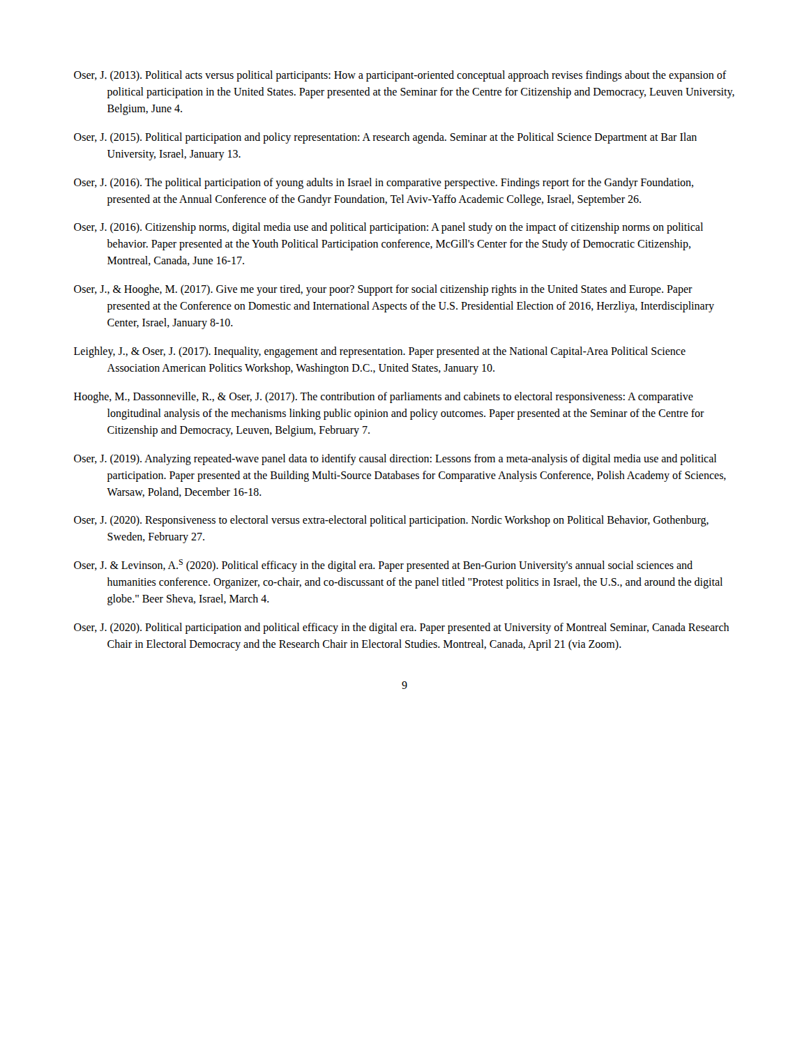Oser, J. (2013). Political acts versus political participants: How a participant-oriented conceptual approach revises findings about the expansion of political participation in the United States. Paper presented at the Seminar for the Centre for Citizenship and Democracy, Leuven University, Belgium, June 4.
Oser, J. (2015). Political participation and policy representation: A research agenda. Seminar at the Political Science Department at Bar Ilan University, Israel, January 13.
Oser, J. (2016). The political participation of young adults in Israel in comparative perspective. Findings report for the Gandyr Foundation, presented at the Annual Conference of the Gandyr Foundation, Tel Aviv-Yaffo Academic College, Israel, September 26.
Oser, J. (2016). Citizenship norms, digital media use and political participation: A panel study on the impact of citizenship norms on political behavior. Paper presented at the Youth Political Participation conference, McGill's Center for the Study of Democratic Citizenship, Montreal, Canada, June 16-17.
Oser, J., & Hooghe, M. (2017). Give me your tired, your poor? Support for social citizenship rights in the United States and Europe. Paper presented at the Conference on Domestic and International Aspects of the U.S. Presidential Election of 2016, Herzliya, Interdisciplinary Center, Israel, January 8-10.
Leighley, J., & Oser, J. (2017). Inequality, engagement and representation. Paper presented at the National Capital-Area Political Science Association American Politics Workshop, Washington D.C., United States, January 10.
Hooghe, M., Dassonneville, R., & Oser, J. (2017). The contribution of parliaments and cabinets to electoral responsiveness: A comparative longitudinal analysis of the mechanisms linking public opinion and policy outcomes. Paper presented at the Seminar of the Centre for Citizenship and Democracy, Leuven, Belgium, February 7.
Oser, J. (2019). Analyzing repeated-wave panel data to identify causal direction: Lessons from a meta-analysis of digital media use and political participation. Paper presented at the Building Multi-Source Databases for Comparative Analysis Conference, Polish Academy of Sciences, Warsaw, Poland, December 16-18.
Oser, J. (2020). Responsiveness to electoral versus extra-electoral political participation. Nordic Workshop on Political Behavior, Gothenburg, Sweden, February 27.
Oser, J. & Levinson, A.S (2020). Political efficacy in the digital era. Paper presented at Ben-Gurion University's annual social sciences and humanities conference. Organizer, co-chair, and co-discussant of the panel titled "Protest politics in Israel, the U.S., and around the digital globe." Beer Sheva, Israel, March 4.
Oser, J. (2020). Political participation and political efficacy in the digital era. Paper presented at University of Montreal Seminar, Canada Research Chair in Electoral Democracy and the Research Chair in Electoral Studies. Montreal, Canada, April 21 (via Zoom).
9